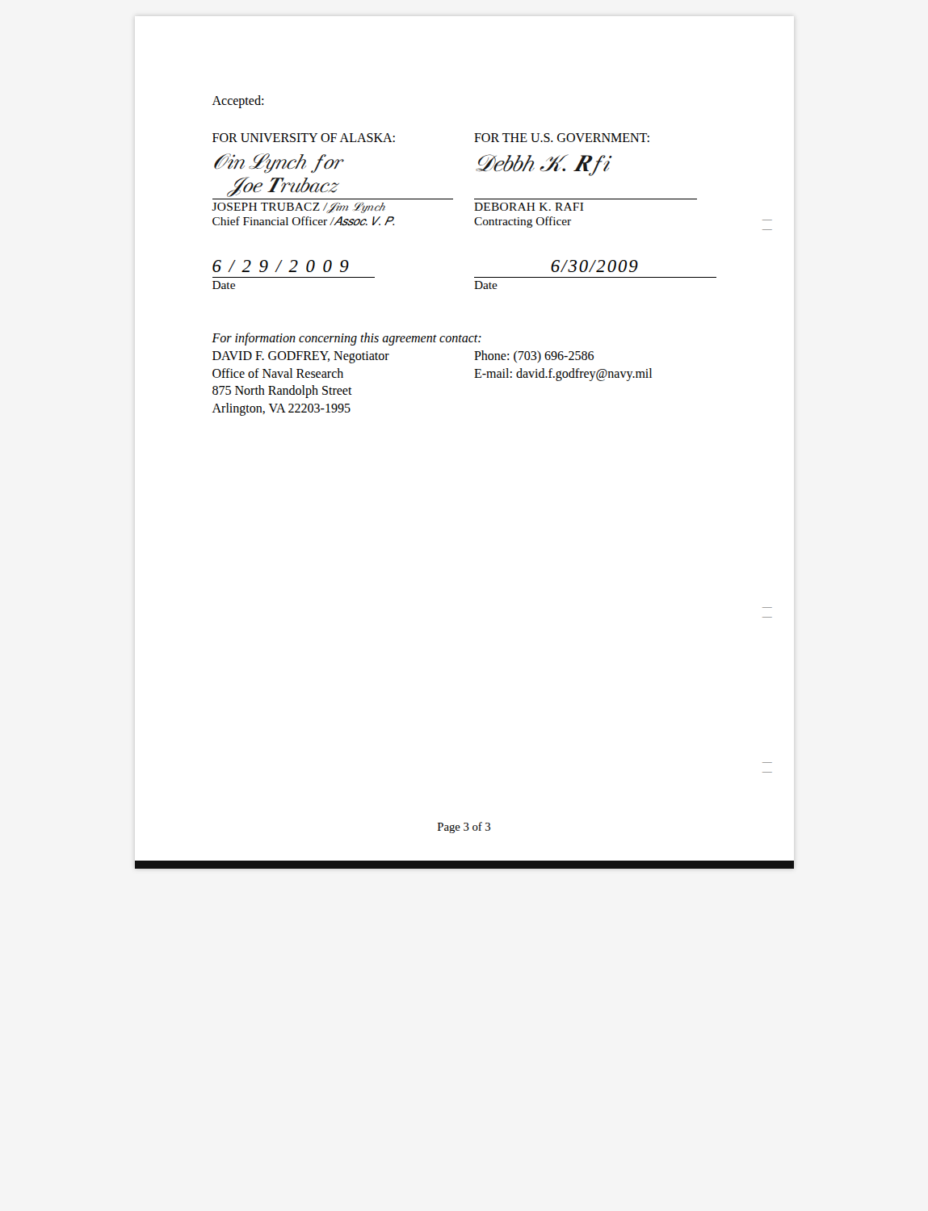Accepted:
| FOR UNIVERSITY OF ALASKA: 𝒪𝑖𝑛 ℒ𝑦𝑛𝑐ℎ 𝑓𝑜𝑟 𝒥𝑜𝑒 𝑻𝑟𝑢𝑏𝑎𝑐𝑧 JOSEPH TRUBACZ /𝒥𝑖𝑚 ℒ𝑦𝑛𝑐ℎ Chief Financial Officer /𝐴𝑠𝑠𝑜𝑐. 𝑉. 𝑃. 6 / 2 9 / 2 0 0 9 Date | FOR THE U.S. GOVERNMENT: 𝒟𝑒𝑏𝑏ℎ 𝒦. 𝑹𝑓𝑖 DEBORAH K. RAFI Contracting Officer 6/30/2009 Date |
For information concerning this agreement contact:
| DAVID F. GODFREY, Negotiator Office of Naval Research 875 North Randolph Street Arlington, VA 22203-1995 | Phone: (703) 696-2586 E-mail: david.f.godfrey@navy.mil |
—
—
—
—
—
—
Page 3 of 3